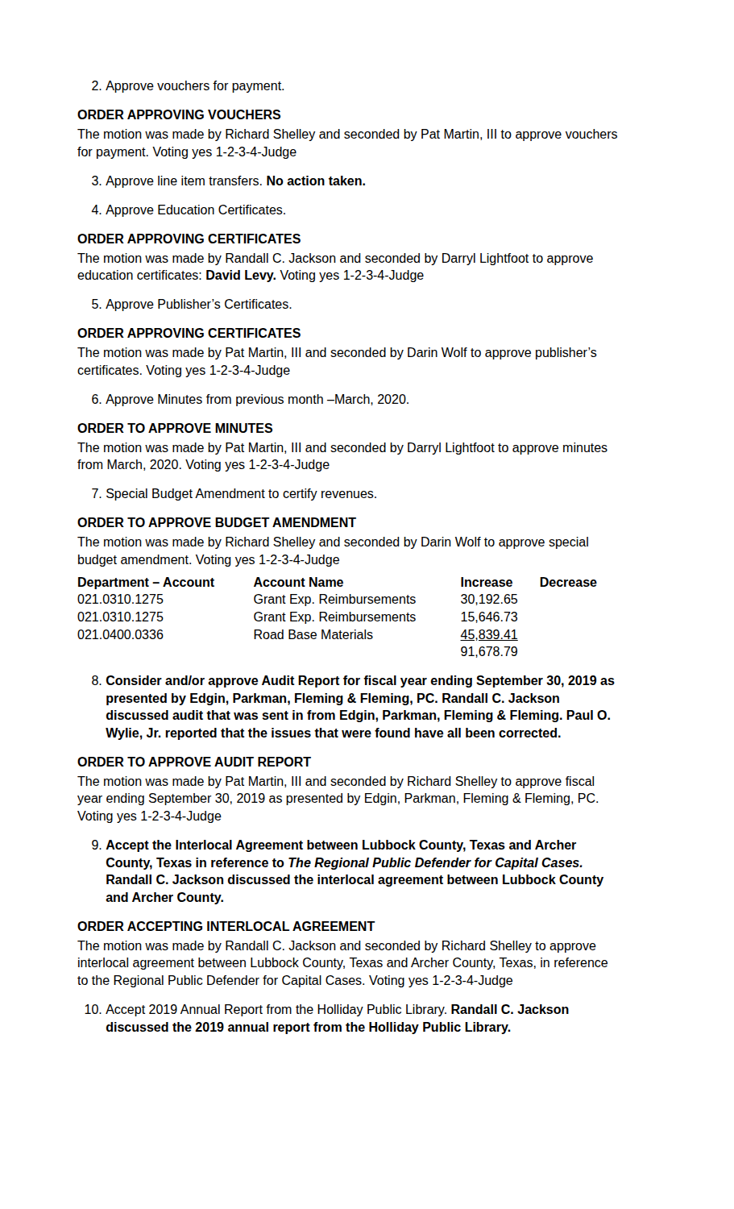Approve vouchers for payment.
ORDER APPROVING VOUCHERS
The motion was made by Richard Shelley and seconded by Pat Martin, III to approve vouchers for payment. Voting yes 1-2-3-4-Judge
Approve line item transfers. No action taken.
Approve Education Certificates.
ORDER APPROVING CERTIFICATES
The motion was made by Randall C. Jackson and seconded by Darryl Lightfoot to approve education certificates: David Levy. Voting yes 1-2-3-4-Judge
Approve Publisher’s Certificates.
ORDER APPROVING CERTIFICATES
The motion was made by Pat Martin, III and seconded by Darin Wolf to approve publisher’s certificates. Voting yes 1-2-3-4-Judge
Approve Minutes from previous month –March, 2020.
ORDER TO APPROVE MINUTES
The motion was made by Pat Martin, III and seconded by Darryl Lightfoot to approve minutes from March, 2020. Voting yes 1-2-3-4-Judge
Special Budget Amendment to certify revenues.
ORDER TO APPROVE BUDGET AMENDMENT
The motion was made by Richard Shelley and seconded by Darin Wolf to approve special budget amendment. Voting yes 1-2-3-4-Judge
| Department – Account | Account Name | Increase | Decrease |
| --- | --- | --- | --- |
| 021.0310.1275 | Grant Exp. Reimbursements | 30,192.65 | |
| 021.0310.1275 | Grant Exp. Reimbursements | 15,646.73 | |
| 021.0400.0336 | Road Base Materials | 45,839.41 | |
| | | 91,678.79 | |
Consider and/or approve Audit Report for fiscal year ending September 30, 2019 as presented by Edgin, Parkman, Fleming & Fleming, PC. Randall C. Jackson discussed audit that was sent in from Edgin, Parkman, Fleming & Fleming. Paul O. Wylie, Jr. reported that the issues that were found have all been corrected.
ORDER TO APPROVE AUDIT REPORT
The motion was made by Pat Martin, III and seconded by Richard Shelley to approve fiscal year ending September 30, 2019 as presented by Edgin, Parkman, Fleming & Fleming, PC. Voting yes 1-2-3-4-Judge
Accept the Interlocal Agreement between Lubbock County, Texas and Archer County, Texas in reference to The Regional Public Defender for Capital Cases. Randall C. Jackson discussed the interlocal agreement between Lubbock County and Archer County.
ORDER ACCEPTING INTERLOCAL AGREEMENT
The motion was made by Randall C. Jackson and seconded by Richard Shelley to approve interlocal agreement between Lubbock County, Texas and Archer County, Texas, in reference to the Regional Public Defender for Capital Cases. Voting yes 1-2-3-4-Judge
Accept 2019 Annual Report from the Holliday Public Library. Randall C. Jackson discussed the 2019 annual report from the Holliday Public Library.